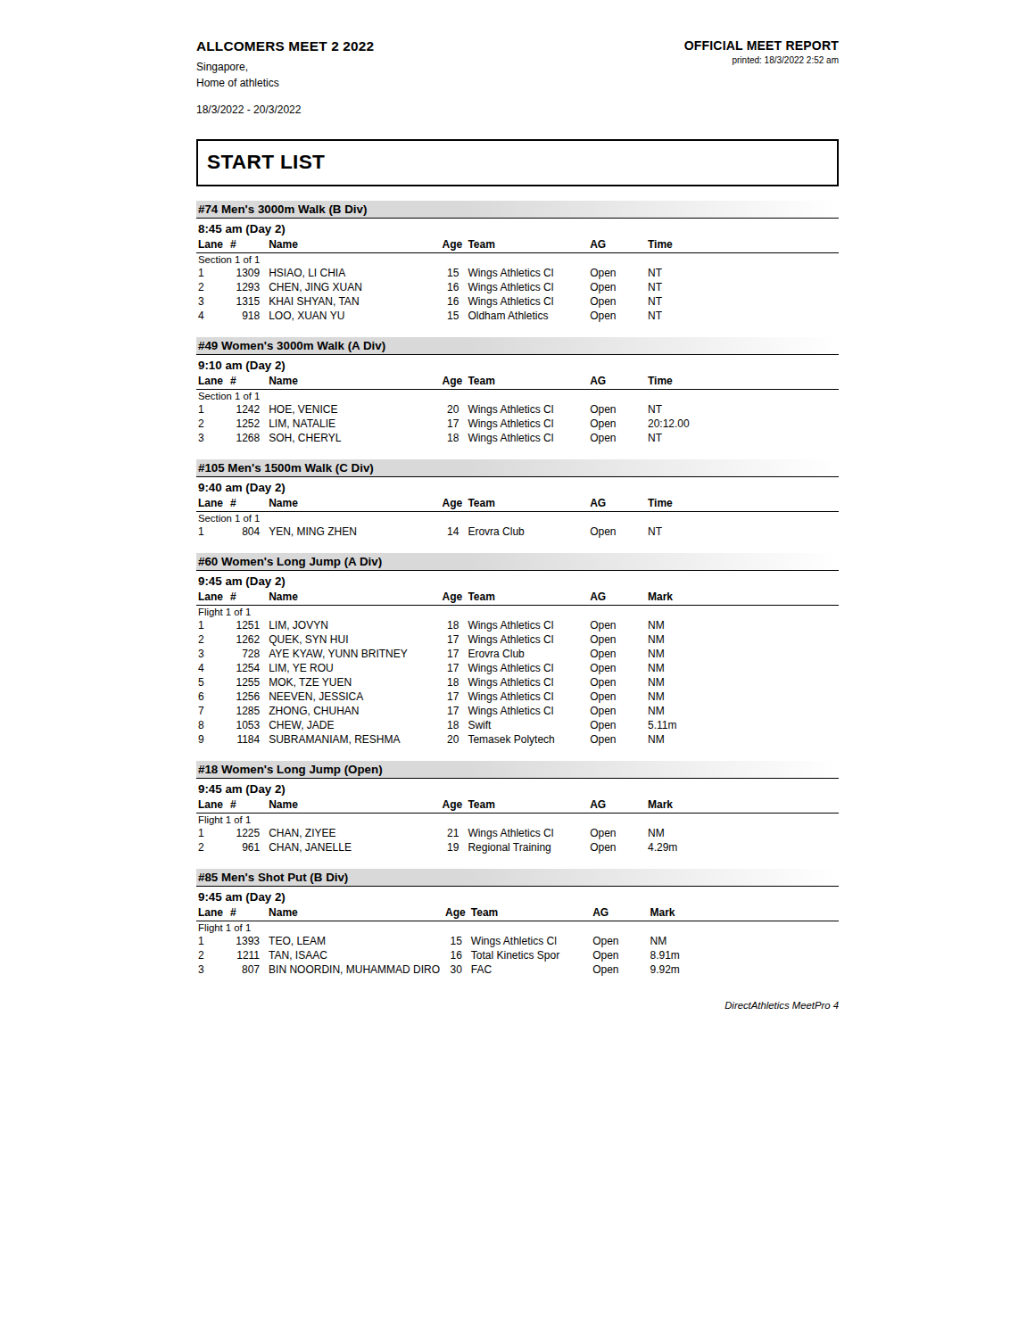OFFICIAL MEET REPORT
printed: 18/3/2022 2:52 am
ALLCOMERS MEET 2 2022
Singapore,
Home of athletics
18/3/2022 - 20/3/2022
START LIST
#74 Men's 3000m Walk (B Div)
8:45 am (Day 2)
| Lane | # | Name | Age | Team | AG | Time | |
| --- | --- | --- | --- | --- | --- | --- | --- |
| Section 1 of 1 |
| 1 | 1309 | HSIAO, LI CHIA | 15 | Wings Athletics Cl | Open | NT | |
| 2 | 1293 | CHEN, JING XUAN | 16 | Wings Athletics Cl | Open | NT | |
| 3 | 1315 | KHAI SHYAN, TAN | 16 | Wings Athletics Cl | Open | NT | |
| 4 | 918 | LOO, XUAN YU | 15 | Oldham Athletics | Open | NT | |
#49 Women's 3000m Walk (A Div)
9:10 am (Day 2)
| Lane | # | Name | Age | Team | AG | Time | |
| --- | --- | --- | --- | --- | --- | --- | --- |
| Section 1 of 1 |
| 1 | 1242 | HOE, VENICE | 20 | Wings Athletics Cl | Open | NT | |
| 2 | 1252 | LIM, NATALIE | 17 | Wings Athletics Cl | Open | 20:12.00 | |
| 3 | 1268 | SOH, CHERYL | 18 | Wings Athletics Cl | Open | NT | |
#105 Men's 1500m Walk (C Div)
9:40 am (Day 2)
| Lane | # | Name | Age | Team | AG | Time | |
| --- | --- | --- | --- | --- | --- | --- | --- |
| Section 1 of 1 |
| 1 | 804 | YEN, MING ZHEN | 14 | Erovra Club | Open | NT | |
#60 Women's Long Jump (A Div)
9:45 am (Day 2)
| Lane | # | Name | Age | Team | AG | Mark | |
| --- | --- | --- | --- | --- | --- | --- | --- |
| Flight 1 of 1 |
| 1 | 1251 | LIM, JOVYN | 18 | Wings Athletics Cl | Open | NM | |
| 2 | 1262 | QUEK, SYN HUI | 17 | Wings Athletics Cl | Open | NM | |
| 3 | 728 | AYE KYAW, YUNN BRITNEY | 17 | Erovra Club | Open | NM | |
| 4 | 1254 | LIM, YE ROU | 17 | Wings Athletics Cl | Open | NM | |
| 5 | 1255 | MOK, TZE YUEN | 18 | Wings Athletics Cl | Open | NM | |
| 6 | 1256 | NEEVEN, JESSICA | 17 | Wings Athletics Cl | Open | NM | |
| 7 | 1285 | ZHONG, CHUHAN | 17 | Wings Athletics Cl | Open | NM | |
| 8 | 1053 | CHEW, JADE | 18 | Swift | Open | 5.11m | |
| 9 | 1184 | SUBRAMANIAM, RESHMA | 20 | Temasek Polytech | Open | NM | |
#18 Women's Long Jump (Open)
9:45 am (Day 2)
| Lane | # | Name | Age | Team | AG | Mark | |
| --- | --- | --- | --- | --- | --- | --- | --- |
| Flight 1 of 1 |
| 1 | 1225 | CHAN, ZIYEE | 21 | Wings Athletics Cl | Open | NM | |
| 2 | 961 | CHAN, JANELLE | 19 | Regional Training | Open | 4.29m | |
#85 Men's Shot Put (B Div)
9:45 am (Day 2)
| Lane | # | Name | Age | Team | AG | Mark | |
| --- | --- | --- | --- | --- | --- | --- | --- |
| Flight 1 of 1 |
| 1 | 1393 | TEO, LEAM | 15 | Wings Athletics Cl | Open | NM | |
| 2 | 1211 | TAN, ISAAC | 16 | Total Kinetics Spor | Open | 8.91m | |
| 3 | 807 | BIN NOORDIN, MUHAMMAD DIRO | 30 | FAC | Open | 9.92m | |
DirectAthletics MeetPro 4